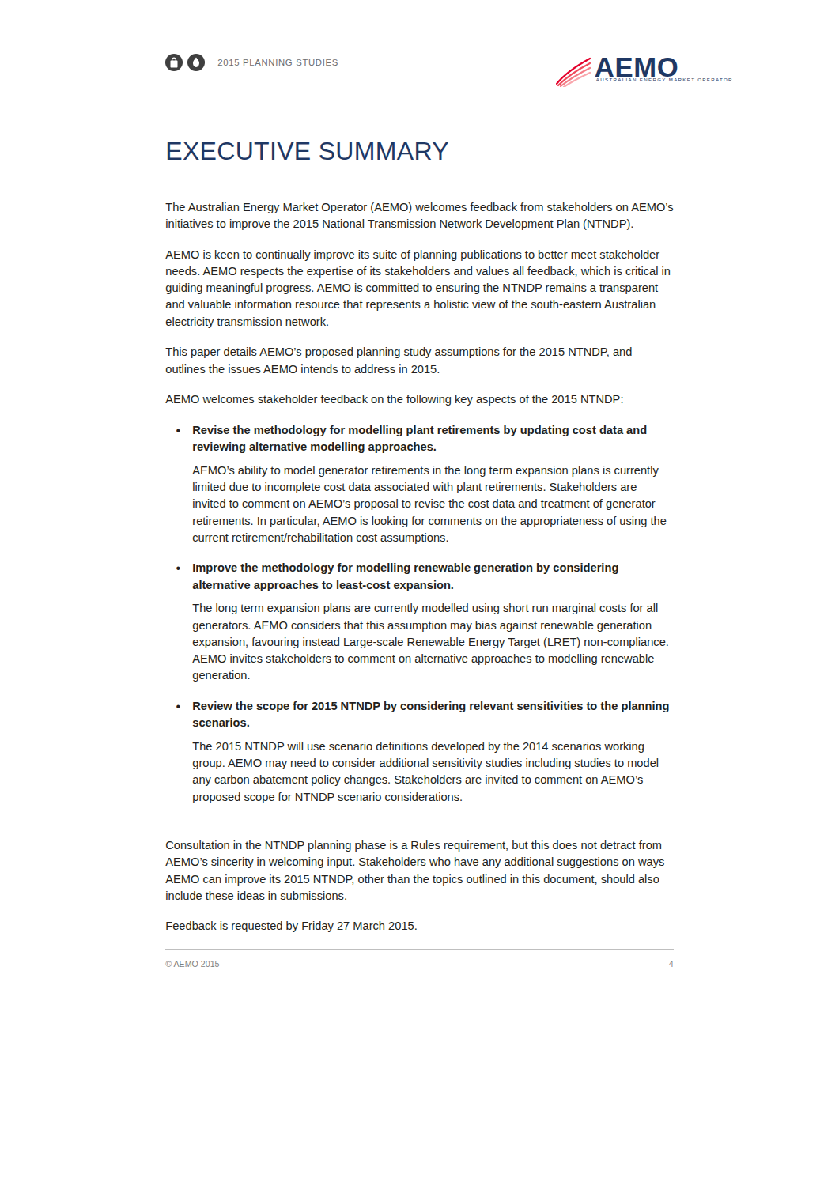2015 Planning Studies
AEMO
AUSTRALIAN ENERGY MARKET OPERATOR
EXECUTIVE SUMMARY
The Australian Energy Market Operator (AEMO) welcomes feedback from stakeholders on AEMO’s initiatives to improve the 2015 National Transmission Network Development Plan (NTNDP).
AEMO is keen to continually improve its suite of planning publications to better meet stakeholder needs. AEMO respects the expertise of its stakeholders and values all feedback, which is critical in guiding meaningful progress. AEMO is committed to ensuring the NTNDP remains a transparent and valuable information resource that represents a holistic view of the south-eastern Australian electricity transmission network.
This paper details AEMO’s proposed planning study assumptions for the 2015 NTNDP, and outlines the issues AEMO intends to address in 2015.
AEMO welcomes stakeholder feedback on the following key aspects of the 2015 NTNDP:
Revise the methodology for modelling plant retirements by updating cost data and reviewing alternative modelling approaches.
AEMO’s ability to model generator retirements in the long term expansion plans is currently limited due to incomplete cost data associated with plant retirements. Stakeholders are invited to comment on AEMO’s proposal to revise the cost data and treatment of generator retirements. In particular, AEMO is looking for comments on the appropriateness of using the current retirement/rehabilitation cost assumptions.
Improve the methodology for modelling renewable generation by considering alternative approaches to least-cost expansion.
The long term expansion plans are currently modelled using short run marginal costs for all generators. AEMO considers that this assumption may bias against renewable generation expansion, favouring instead Large-scale Renewable Energy Target (LRET) non-compliance. AEMO invites stakeholders to comment on alternative approaches to modelling renewable generation.
Review the scope for 2015 NTNDP by considering relevant sensitivities to the planning scenarios.
The 2015 NTNDP will use scenario definitions developed by the 2014 scenarios working group. AEMO may need to consider additional sensitivity studies including studies to model any carbon abatement policy changes. Stakeholders are invited to comment on AEMO’s proposed scope for NTNDP scenario considerations.
Consultation in the NTNDP planning phase is a Rules requirement, but this does not detract from AEMO’s sincerity in welcoming input. Stakeholders who have any additional suggestions on ways AEMO can improve its 2015 NTNDP, other than the topics outlined in this document, should also include these ideas in submissions.
Feedback is requested by Friday 27 March 2015.
© AEMO 2015 4